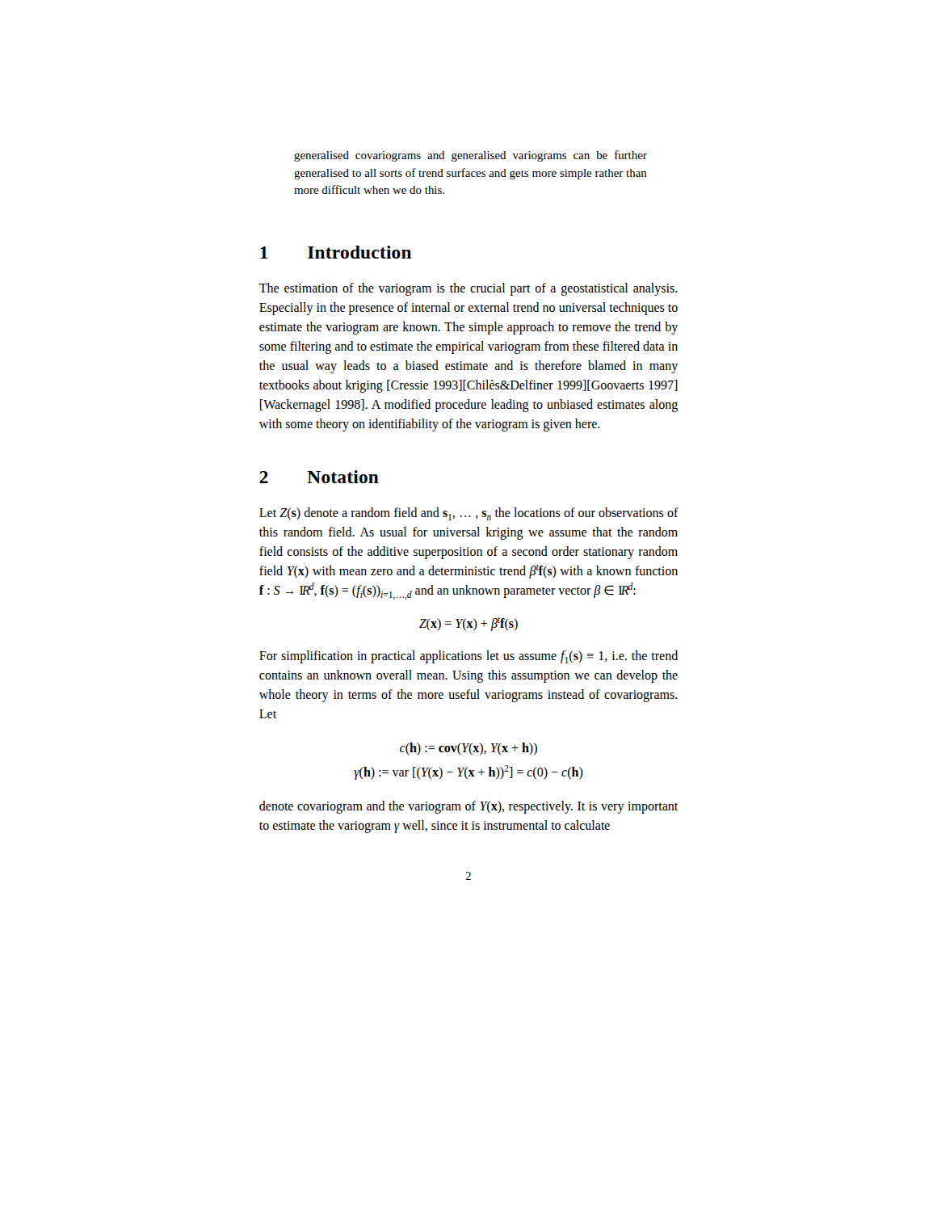generalised covariograms and generalised variograms can be further generalised to all sorts of trend surfaces and gets more simple rather than more difficult when we do this.
1 Introduction
The estimation of the variogram is the crucial part of a geostatistical analysis. Especially in the presence of internal or external trend no universal techniques to estimate the variogram are known. The simple approach to remove the trend by some filtering and to estimate the empirical variogram from these filtered data in the usual way leads to a biased estimate and is therefore blamed in many textbooks about kriging [Cressie 1993][Chilès&Delfiner 1999][Goovaerts 1997][Wackernagel 1998]. A modified procedure leading to unbiased estimates along with some theory on identifiability of the variogram is given here.
2 Notation
Let Z(s) denote a random field and s1, … , sn the locations of our observations of this random field. As usual for universal kriging we assume that the random field consists of the additive superposition of a second order stationary random field Y(x) with mean zero and a deterministic trend βtf(s) with a known function f : S → Rd, f(s) = (fi(s))i=1,…,d and an unknown parameter vector β ∈ Rd:
Z(x) = Y(x) + βtf(s)
For simplification in practical applications let us assume f1(s) ≡ 1, i.e. the trend contains an unknown overall mean. Using this assumption we can develop the whole theory in terms of the more useful variograms instead of covariograms. Let
c(h) := cov(Y(x), Y(x + h)) γ(h) := var [(Y(x) − Y(x + h))2] = c(0) − c(h)
denote covariogram and the variogram of Y(x), respectively. It is very important to estimate the variogram γ well, since it is instrumental to calculate
2